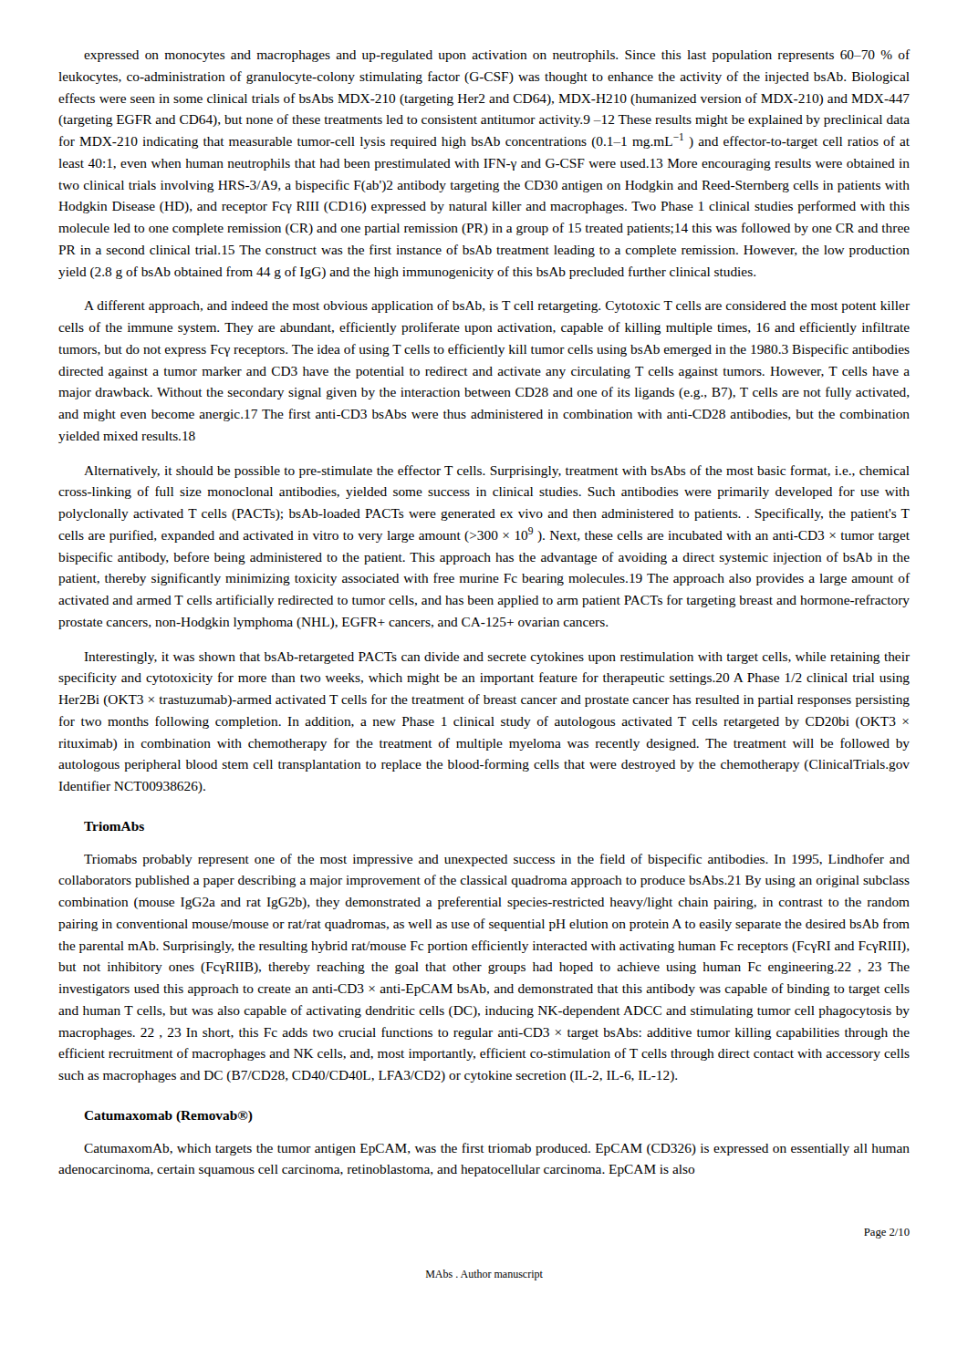expressed on monocytes and macrophages and up-regulated upon activation on neutrophils. Since this last population represents 60–70 % of leukocytes, co-administration of granulocyte-colony stimulating factor (G-CSF) was thought to enhance the activity of the injected bsAb. Biological effects were seen in some clinical trials of bsAbs MDX-210 (targeting Her2 and CD64), MDX-H210 (humanized version of MDX-210) and MDX-447 (targeting EGFR and CD64), but none of these treatments led to consistent antitumor activity.9 –12 These results might be explained by preclinical data for MDX-210 indicating that measurable tumor-cell lysis required high bsAb concentrations (0.1–1 mg.mL−1 ) and effector-to-target cell ratios of at least 40:1, even when human neutrophils that had been prestimulated with IFN-γ and G-CSF were used.13 More encouraging results were obtained in two clinical trials involving HRS-3/A9, a bispecific F(ab')2 antibody targeting the CD30 antigen on Hodgkin and Reed-Sternberg cells in patients with Hodgkin Disease (HD), and receptor Fcγ RIII (CD16) expressed by natural killer and macrophages. Two Phase 1 clinical studies performed with this molecule led to one complete remission (CR) and one partial remission (PR) in a group of 15 treated patients;14 this was followed by one CR and three PR in a second clinical trial.15 The construct was the first instance of bsAb treatment leading to a complete remission. However, the low production yield (2.8 g of bsAb obtained from 44 g of IgG) and the high immunogenicity of this bsAb precluded further clinical studies.
A different approach, and indeed the most obvious application of bsAb, is T cell retargeting. Cytotoxic T cells are considered the most potent killer cells of the immune system. They are abundant, efficiently proliferate upon activation, capable of killing multiple times, 16 and efficiently infiltrate tumors, but do not express Fcγ receptors. The idea of using T cells to efficiently kill tumor cells using bsAb emerged in the 1980.3 Bispecific antibodies directed against a tumor marker and CD3 have the potential to redirect and activate any circulating T cells against tumors. However, T cells have a major drawback. Without the secondary signal given by the interaction between CD28 and one of its ligands (e.g., B7), T cells are not fully activated, and might even become anergic.17 The first anti-CD3 bsAbs were thus administered in combination with anti-CD28 antibodies, but the combination yielded mixed results.18
Alternatively, it should be possible to pre-stimulate the effector T cells. Surprisingly, treatment with bsAbs of the most basic format, i.e., chemical cross-linking of full size monoclonal antibodies, yielded some success in clinical studies. Such antibodies were primarily developed for use with polyclonally activated T cells (PACTs); bsAb-loaded PACTs were generated ex vivo and then administered to patients. . Specifically, the patient's T cells are purified, expanded and activated in vitro to very large amount (>300 × 109 ). Next, these cells are incubated with an anti-CD3 × tumor target bispecific antibody, before being administered to the patient. This approach has the advantage of avoiding a direct systemic injection of bsAb in the patient, thereby significantly minimizing toxicity associated with free murine Fc bearing molecules.19 The approach also provides a large amount of activated and armed T cells artificially redirected to tumor cells, and has been applied to arm patient PACTs for targeting breast and hormone-refractory prostate cancers, non-Hodgkin lymphoma (NHL), EGFR+ cancers, and CA-125+ ovarian cancers.
Interestingly, it was shown that bsAb-retargeted PACTs can divide and secrete cytokines upon restimulation with target cells, while retaining their specificity and cytotoxicity for more than two weeks, which might be an important feature for therapeutic settings.20 A Phase 1/2 clinical trial using Her2Bi (OKT3 × trastuzumab)-armed activated T cells for the treatment of breast cancer and prostate cancer has resulted in partial responses persisting for two months following completion. In addition, a new Phase 1 clinical study of autologous activated T cells retargeted by CD20bi (OKT3 × rituximab) in combination with chemotherapy for the treatment of multiple myeloma was recently designed. The treatment will be followed by autologous peripheral blood stem cell transplantation to replace the blood-forming cells that were destroyed by the chemotherapy (ClinicalTrials.gov Identifier NCT00938626).
TriomAbs
Triomabs probably represent one of the most impressive and unexpected success in the field of bispecific antibodies. In 1995, Lindhofer and collaborators published a paper describing a major improvement of the classical quadroma approach to produce bsAbs.21 By using an original subclass combination (mouse IgG2a and rat IgG2b), they demonstrated a preferential species-restricted heavy/light chain pairing, in contrast to the random pairing in conventional mouse/mouse or rat/rat quadromas, as well as use of sequential pH elution on protein A to easily separate the desired bsAb from the parental mAb. Surprisingly, the resulting hybrid rat/mouse Fc portion efficiently interacted with activating human Fc receptors (FcγRI and FcγRIII), but not inhibitory ones (FcγRIIB), thereby reaching the goal that other groups had hoped to achieve using human Fc engineering.22 , 23 The investigators used this approach to create an anti-CD3 × anti-EpCAM bsAb, and demonstrated that this antibody was capable of binding to target cells and human T cells, but was also capable of activating dendritic cells (DC), inducing NK-dependent ADCC and stimulating tumor cell phagocytosis by macrophages. 22 , 23 In short, this Fc adds two crucial functions to regular anti-CD3 × target bsAbs: additive tumor killing capabilities through the efficient recruitment of macrophages and NK cells, and, most importantly, efficient co-stimulation of T cells through direct contact with accessory cells such as macrophages and DC (B7/CD28, CD40/CD40L, LFA3/CD2) or cytokine secretion (IL-2, IL-6, IL-12).
Catumaxomab (Removab®)
CatumaxomAb, which targets the tumor antigen EpCAM, was the first triomab produced. EpCAM (CD326) is expressed on essentially all human adenocarcinoma, certain squamous cell carcinoma, retinoblastoma, and hepatocellular carcinoma. EpCAM is also
Page 2/10
MAbs . Author manuscript